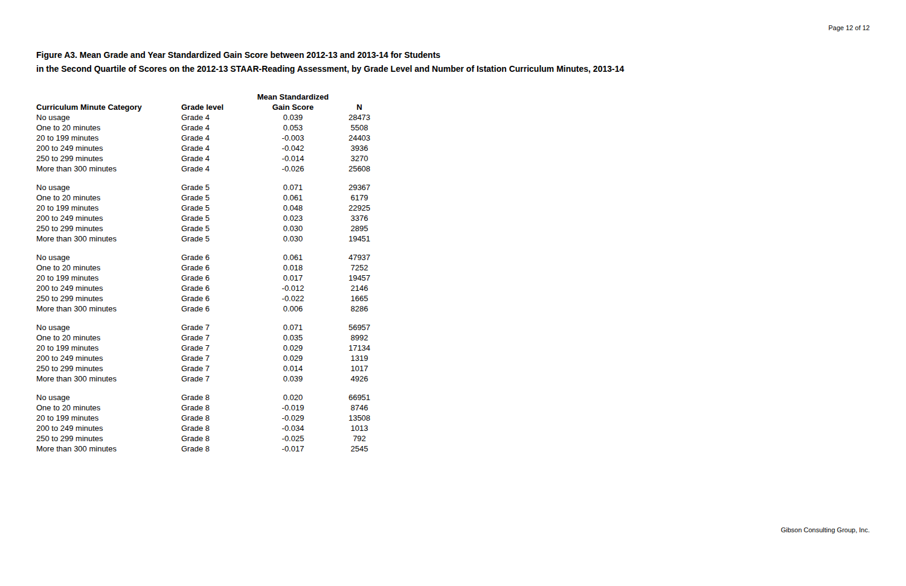Page 12 of 12
Figure A3. Mean Grade and Year Standardized Gain Score between 2012-13 and 2013-14 for Students
in the Second Quartile of Scores on the 2012-13 STAAR-Reading Assessment, by Grade Level and Number of Istation Curriculum Minutes, 2013-14
| | | Mean Standardized | |
| --- | --- | --- | --- |
| Curriculum Minute Category | Grade level | Gain Score | N |
| No usage | Grade 4 | 0.039 | 28473 |
| One to 20 minutes | Grade 4 | 0.053 | 5508 |
| 20 to 199 minutes | Grade 4 | -0.003 | 24403 |
| 200 to 249 minutes | Grade 4 | -0.042 | 3936 |
| 250 to 299 minutes | Grade 4 | -0.014 | 3270 |
| More than 300 minutes | Grade 4 | -0.026 | 25608 |
| No usage | Grade 5 | 0.071 | 29367 |
| One to 20 minutes | Grade 5 | 0.061 | 6179 |
| 20 to 199 minutes | Grade 5 | 0.048 | 22925 |
| 200 to 249 minutes | Grade 5 | 0.023 | 3376 |
| 250 to 299 minutes | Grade 5 | 0.030 | 2895 |
| More than 300 minutes | Grade 5 | 0.030 | 19451 |
| No usage | Grade 6 | 0.061 | 47937 |
| One to 20 minutes | Grade 6 | 0.018 | 7252 |
| 20 to 199 minutes | Grade 6 | 0.017 | 19457 |
| 200 to 249 minutes | Grade 6 | -0.012 | 2146 |
| 250 to 299 minutes | Grade 6 | -0.022 | 1665 |
| More than 300 minutes | Grade 6 | 0.006 | 8286 |
| No usage | Grade 7 | 0.071 | 56957 |
| One to 20 minutes | Grade 7 | 0.035 | 8992 |
| 20 to 199 minutes | Grade 7 | 0.029 | 17134 |
| 200 to 249 minutes | Grade 7 | 0.029 | 1319 |
| 250 to 299 minutes | Grade 7 | 0.014 | 1017 |
| More than 300 minutes | Grade 7 | 0.039 | 4926 |
| No usage | Grade 8 | 0.020 | 66951 |
| One to 20 minutes | Grade 8 | -0.019 | 8746 |
| 20 to 199 minutes | Grade 8 | -0.029 | 13508 |
| 200 to 249 minutes | Grade 8 | -0.034 | 1013 |
| 250 to 299 minutes | Grade 8 | -0.025 | 792 |
| More than 300 minutes | Grade 8 | -0.017 | 2545 |
Gibson Consulting Group, Inc.